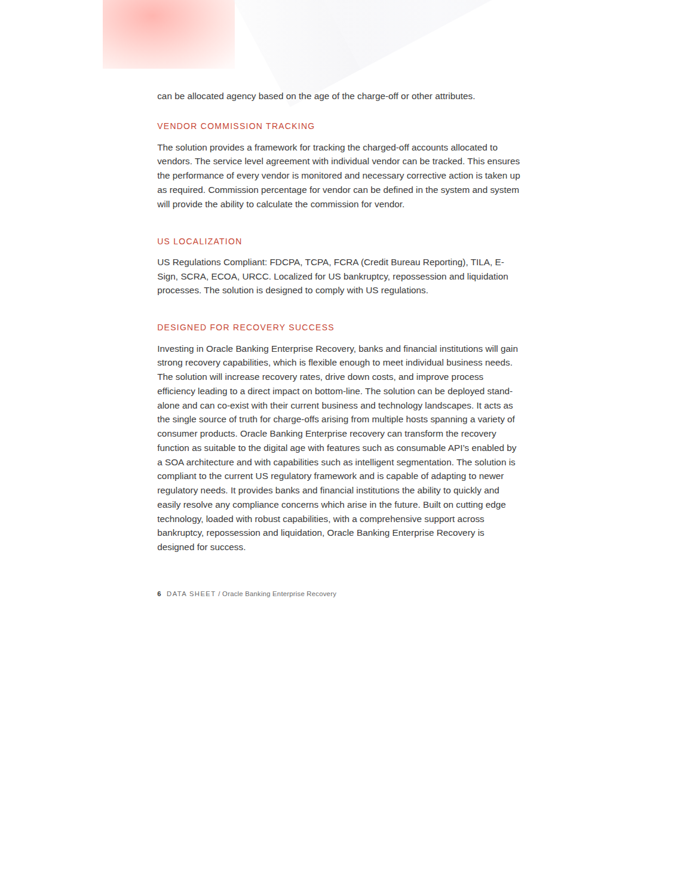can be allocated agency based on the age of the charge-off or other attributes.
Vendor Commission Tracking
The solution provides a framework for tracking the charged-off accounts allocated to vendors. The service level agreement with individual vendor can be tracked. This ensures the performance of every vendor is monitored and necessary corrective action is taken up as required. Commission percentage for vendor can be defined in the system and system will provide the ability to calculate the commission for vendor.
US Localization
US Regulations Compliant: FDCPA, TCPA, FCRA (Credit Bureau Reporting), TILA, E-Sign, SCRA, ECOA, URCC. Localized for US bankruptcy, repossession and liquidation processes. The solution is designed to comply with US regulations.
Designed for Recovery Success
Investing in Oracle Banking Enterprise Recovery, banks and financial institutions will gain strong recovery capabilities, which is flexible enough to meet individual business needs. The solution will increase recovery rates, drive down costs, and improve process efficiency leading to a direct impact on bottom-line. The solution can be deployed stand-alone and can co-exist with their current business and technology landscapes. It acts as the single source of truth for charge-offs arising from multiple hosts spanning a variety of consumer products. Oracle Banking Enterprise recovery can transform the recovery function as suitable to the digital age with features such as consumable API’s enabled by a SOA architecture and with capabilities such as intelligent segmentation. The solution is compliant to the current US regulatory framework and is capable of adapting to newer regulatory needs. It provides banks and financial institutions the ability to quickly and easily resolve any compliance concerns which arise in the future. Built on cutting edge technology, loaded with robust capabilities, with a comprehensive support across bankruptcy, repossession and liquidation, Oracle Banking Enterprise Recovery is designed for success.
6 DATA SHEET / Oracle Banking Enterprise Recovery